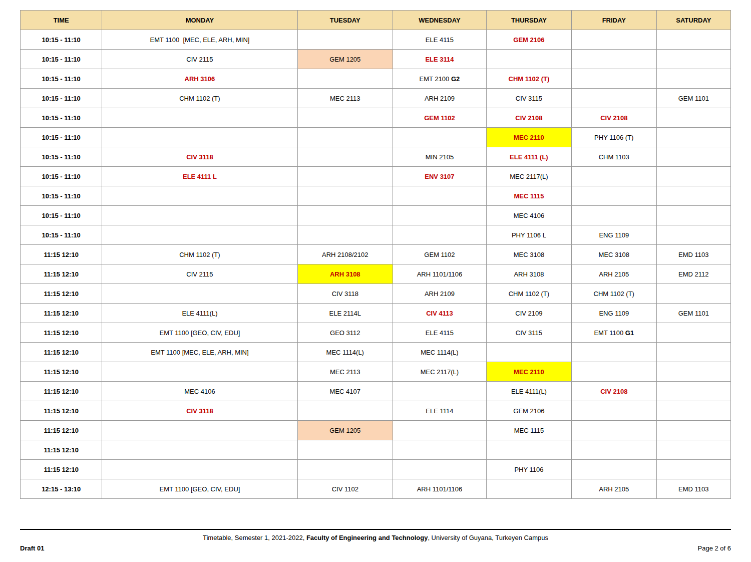| TIME | MONDAY | TUESDAY | WEDNESDAY | THURSDAY | FRIDAY | SATURDAY |
| --- | --- | --- | --- | --- | --- | --- |
| 10:15 - 11:10 | EMT 1100 [MEC, ELE, ARH, MIN] | | ELE 4115 | GEM 2106 | | |
| 10:15 - 11:10 | CIV 2115 | GEM 1205 | ELE 3114 | | | |
| 10:15 - 11:10 | ARH 3106 | | EMT 2100 G2 | CHM 1102 (T) | | |
| 10:15 - 11:10 | CHM 1102 (T) | MEC 2113 | ARH 2109 | CIV 3115 | | GEM 1101 |
| 10:15 - 11:10 | | | GEM 1102 | CIV 2108 | CIV 2108 | |
| 10:15 - 11:10 | | | | MEC 2110 | PHY 1106 (T) | |
| 10:15 - 11:10 | CIV 3118 | | MIN 2105 | ELE 4111 (L) | CHM 1103 | |
| 10:15 - 11:10 | ELE 4111 L | | ENV 3107 | MEC 2117(L) | | |
| 10:15 - 11:10 | | | | MEC 1115 | | |
| 10:15 - 11:10 | | | | MEC 4106 | | |
| 10:15 - 11:10 | | | | PHY 1106 L | ENG 1109 | |
| 11:15 12:10 | CHM 1102 (T) | ARH 2108/2102 | GEM 1102 | MEC 3108 | MEC 3108 | EMD 1103 |
| 11:15 12:10 | CIV 2115 | ARH 3108 | ARH 1101/1106 | ARH 3108 | ARH 2105 | EMD 2112 |
| 11:15 12:10 | | CIV 3118 | ARH 2109 | CHM 1102 (T) | CHM 1102 (T) | |
| 11:15 12:10 | ELE 4111(L) | ELE 2114L | CIV 4113 | CIV 2109 | ENG 1109 | GEM 1101 |
| 11:15 12:10 | EMT 1100 [GEO, CIV, EDU] | GEO 3112 | ELE 4115 | CIV 3115 | EMT 1100 G1 | |
| 11:15 12:10 | EMT 1100 [MEC, ELE, ARH, MIN] | MEC 1114(L) | MEC 1114(L) | | | |
| 11:15 12:10 | | MEC 2113 | MEC 2117(L) | MEC 2110 | | |
| 11:15 12:10 | MEC 4106 | MEC 4107 | | ELE 4111(L) | CIV 2108 | |
| 11:15 12:10 | CIV 3118 | | ELE 1114 | GEM 2106 | | |
| 11:15 12:10 | | GEM 1205 | | MEC 1115 | | |
| 11:15 12:10 | | | | | | |
| 11:15 12:10 | | | | PHY 1106 | | |
| 12:15 - 13:10 | EMT 1100 [GEO, CIV, EDU] | CIV 1102 | ARH 1101/1106 | | ARH 2105 | EMD 1103 |
Timetable, Semester 1, 2021-2022, Faculty of Engineering and Technology, University of Guyana, Turkeyen Campus
Draft 01 Page 2 of 6